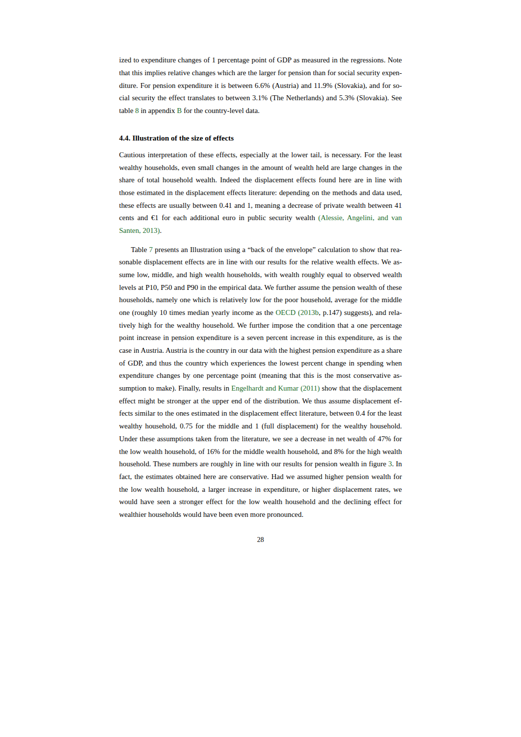ized to expenditure changes of 1 percentage point of GDP as measured in the regressions. Note that this implies relative changes which are the larger for pension than for social security expenditure. For pension expenditure it is between 6.6% (Austria) and 11.9% (Slovakia), and for social security the effect translates to between 3.1% (The Netherlands) and 5.3% (Slovakia). See table 8 in appendix B for the country-level data.
4.4. Illustration of the size of effects
Cautious interpretation of these effects, especially at the lower tail, is necessary. For the least wealthy households, even small changes in the amount of wealth held are large changes in the share of total household wealth. Indeed the displacement effects found here are in line with those estimated in the displacement effects literature: depending on the methods and data used, these effects are usually between 0.41 and 1, meaning a decrease of private wealth between 41 cents and €1 for each additional euro in public security wealth (Alessie, Angelini, and van Santen, 2013).
Table 7 presents an Illustration using a “back of the envelope” calculation to show that reasonable displacement effects are in line with our results for the relative wealth effects. We assume low, middle, and high wealth households, with wealth roughly equal to observed wealth levels at P10, P50 and P90 in the empirical data. We further assume the pension wealth of these households, namely one which is relatively low for the poor household, average for the middle one (roughly 10 times median yearly income as the OECD (2013b, p.147) suggests), and relatively high for the wealthy household. We further impose the condition that a one percentage point increase in pension expenditure is a seven percent increase in this expenditure, as is the case in Austria. Austria is the country in our data with the highest pension expenditure as a share of GDP, and thus the country which experiences the lowest percent change in spending when expenditure changes by one percentage point (meaning that this is the most conservative assumption to make). Finally, results in Engelhardt and Kumar (2011) show that the displacement effect might be stronger at the upper end of the distribution. We thus assume displacement effects similar to the ones estimated in the displacement effect literature, between 0.4 for the least wealthy household, 0.75 for the middle and 1 (full displacement) for the wealthy household. Under these assumptions taken from the literature, we see a decrease in net wealth of 47% for the low wealth household, of 16% for the middle wealth household, and 8% for the high wealth household. These numbers are roughly in line with our results for pension wealth in figure 3. In fact, the estimates obtained here are conservative. Had we assumed higher pension wealth for the low wealth household, a larger increase in expenditure, or higher displacement rates, we would have seen a stronger effect for the low wealth household and the declining effect for wealthier households would have been even more pronounced.
28